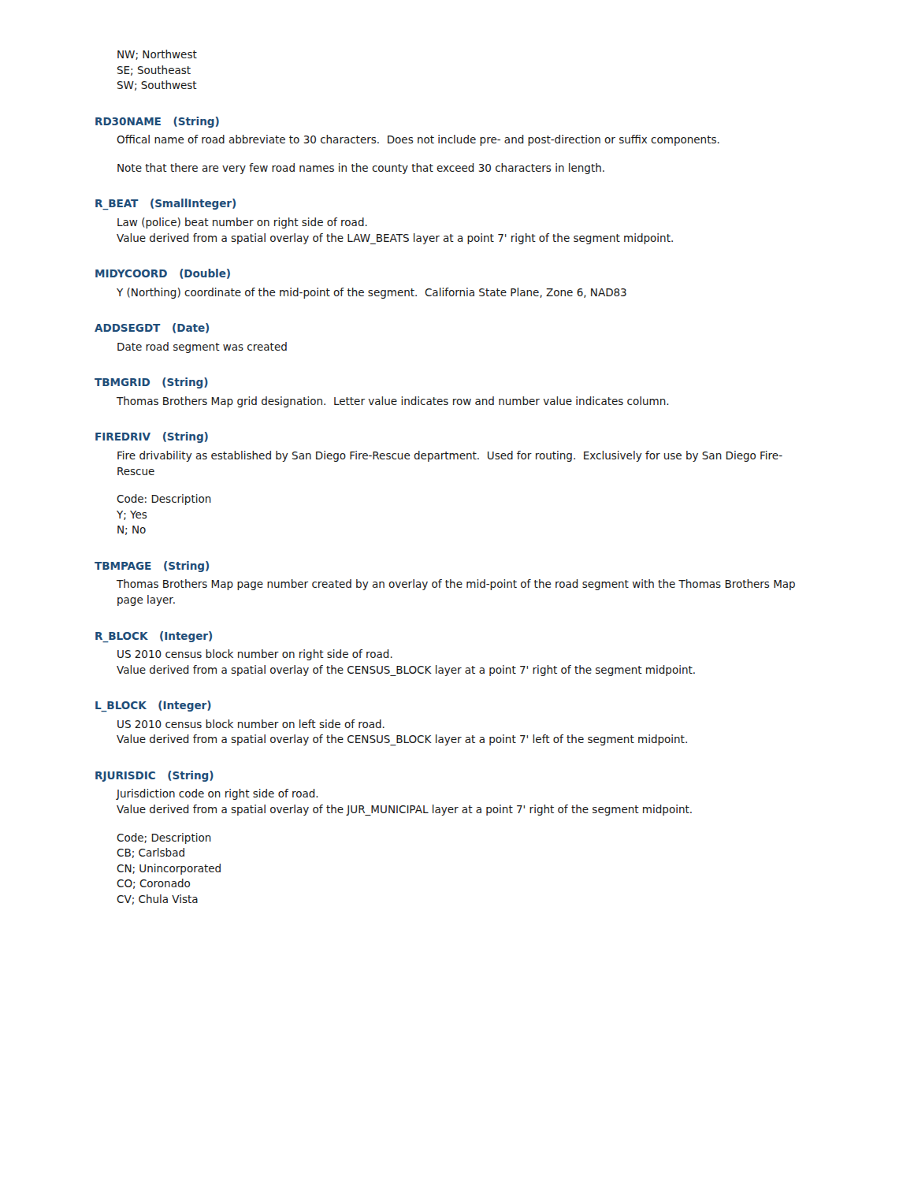NW; Northwest
SE; Southeast
SW; Southwest
RD30NAME (String)
Offical name of road abbreviate to 30 characters. Does not include pre- and post-direction or suffix components.
Note that there are very few road names in the county that exceed 30 characters in length.
R_BEAT (SmallInteger)
Law (police) beat number on right side of road.
Value derived from a spatial overlay of the LAW_BEATS layer at a point 7' right of the segment midpoint.
MIDYCOORD (Double)
Y (Northing) coordinate of the mid-point of the segment. California State Plane, Zone 6, NAD83
ADDSEGDT (Date)
Date road segment was created
TBMGRID (String)
Thomas Brothers Map grid designation. Letter value indicates row and number value indicates column.
FIREDRIV (String)
Fire drivability as established by San Diego Fire-Rescue department. Used for routing. Exclusively for use by San Diego Fire-Rescue
Code: Description
Y; Yes
N; No
TBMPAGE (String)
Thomas Brothers Map page number created by an overlay of the mid-point of the road segment with the Thomas Brothers Map page layer.
R_BLOCK (Integer)
US 2010 census block number on right side of road.
Value derived from a spatial overlay of the CENSUS_BLOCK layer at a point 7' right of the segment midpoint.
L_BLOCK (Integer)
US 2010 census block number on left side of road.
Value derived from a spatial overlay of the CENSUS_BLOCK layer at a point 7' left of the segment midpoint.
RJURISDIC (String)
Jurisdiction code on right side of road.
Value derived from a spatial overlay of the JUR_MUNICIPAL layer at a point 7' right of the segment midpoint.
Code; Description
CB; Carlsbad
CN; Unincorporated
CO; Coronado
CV; Chula Vista